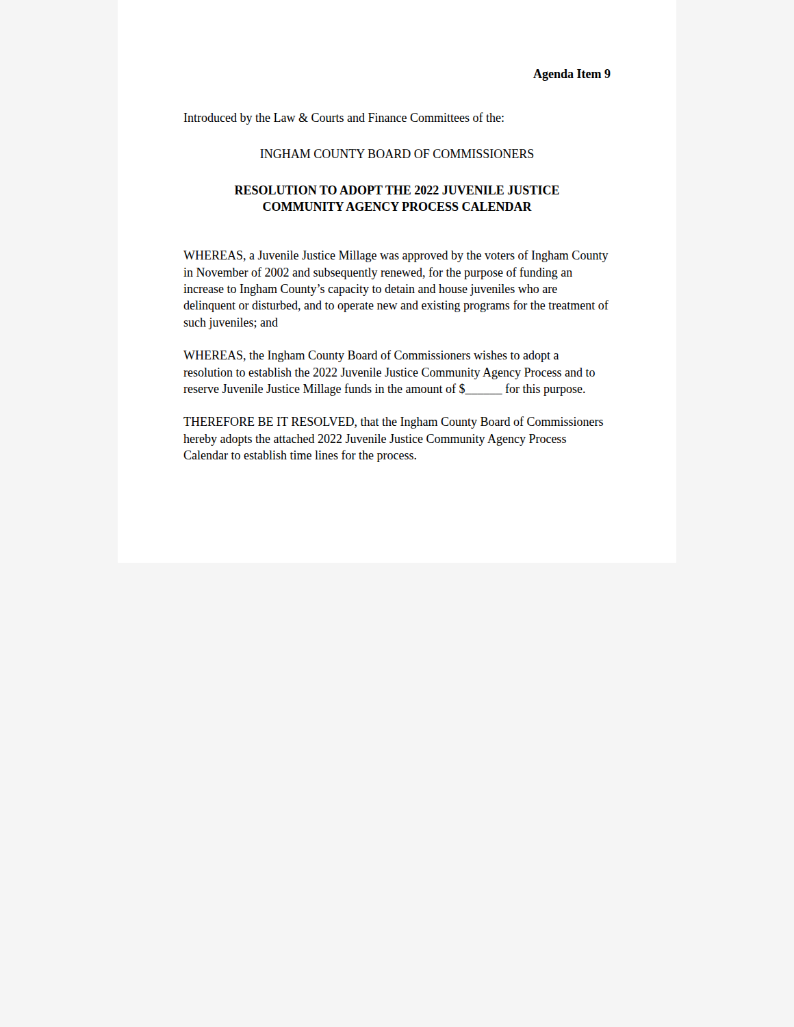Agenda Item 9
Introduced by the Law & Courts and Finance Committees of the:
INGHAM COUNTY BOARD OF COMMISSIONERS
RESOLUTION TO ADOPT THE 2022 JUVENILE JUSTICE COMMUNITY AGENCY PROCESS CALENDAR
WHEREAS, a Juvenile Justice Millage was approved by the voters of Ingham County in November of 2002 and subsequently renewed, for the purpose of funding an increase to Ingham County’s capacity to detain and house juveniles who are delinquent or disturbed, and to operate new and existing programs for the treatment of such juveniles; and
WHEREAS, the Ingham County Board of Commissioners wishes to adopt a resolution to establish the 2022 Juvenile Justice Community Agency Process and to reserve Juvenile Justice Millage funds in the amount of $______ for this purpose.
THEREFORE BE IT RESOLVED, that the Ingham County Board of Commissioners hereby adopts the attached 2022 Juvenile Justice Community Agency Process Calendar to establish time lines for the process.